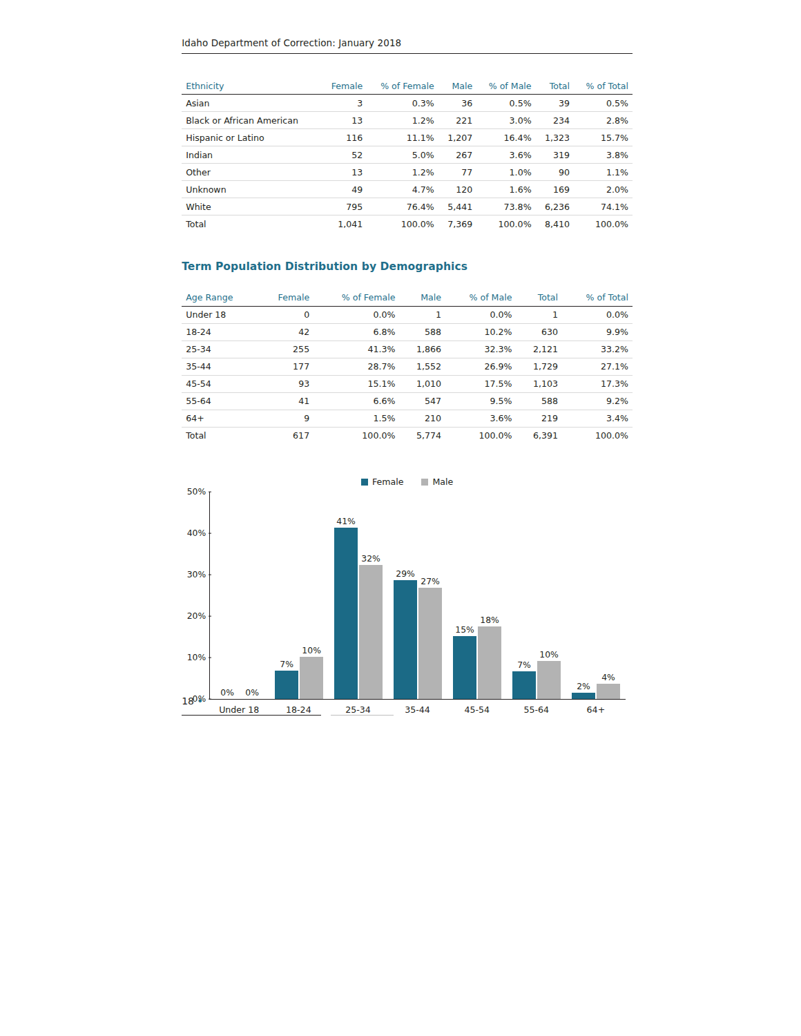Idaho Department of Correction: January 2018
| Ethnicity | Female | % of Female | Male | % of Male | Total | % of Total |
| --- | --- | --- | --- | --- | --- | --- |
| Asian | 3 | 0.3% | 36 | 0.5% | 39 | 0.5% |
| Black or African American | 13 | 1.2% | 221 | 3.0% | 234 | 2.8% |
| Hispanic or Latino | 116 | 11.1% | 1,207 | 16.4% | 1,323 | 15.7% |
| Indian | 52 | 5.0% | 267 | 3.6% | 319 | 3.8% |
| Other | 13 | 1.2% | 77 | 1.0% | 90 | 1.1% |
| Unknown | 49 | 4.7% | 120 | 1.6% | 169 | 2.0% |
| White | 795 | 76.4% | 5,441 | 73.8% | 6,236 | 74.1% |
| Total | 1,041 | 100.0% | 7,369 | 100.0% | 8,410 | 100.0% |
Term Population Distribution by Demographics
| Age Range | Female | % of Female | Male | % of Male | Total | % of Total |
| --- | --- | --- | --- | --- | --- | --- |
| Under 18 | 0 | 0.0% | 1 | 0.0% | 1 | 0.0% |
| 18-24 | 42 | 6.8% | 588 | 10.2% | 630 | 9.9% |
| 25-34 | 255 | 41.3% | 1,866 | 32.3% | 2,121 | 33.2% |
| 35-44 | 177 | 28.7% | 1,552 | 26.9% | 1,729 | 27.1% |
| 45-54 | 93 | 15.1% | 1,010 | 17.5% | 1,103 | 17.3% |
| 55-64 | 41 | 6.6% | 547 | 9.5% | 588 | 9.2% |
| 64+ | 9 | 1.5% | 210 | 3.6% | 219 | 3.4% |
| Total | 617 | 100.0% | 5,774 | 100.0% | 6,391 | 100.0% |
Female
Male
50%
40%
30%
20%
10%
0%
0%
0%
7%
10%
41%
32%
29%
27%
15%
18%
7%
10%
2%
4%
Under 18
18-24
25-34
35-44
45-54
55-64
64+
18•